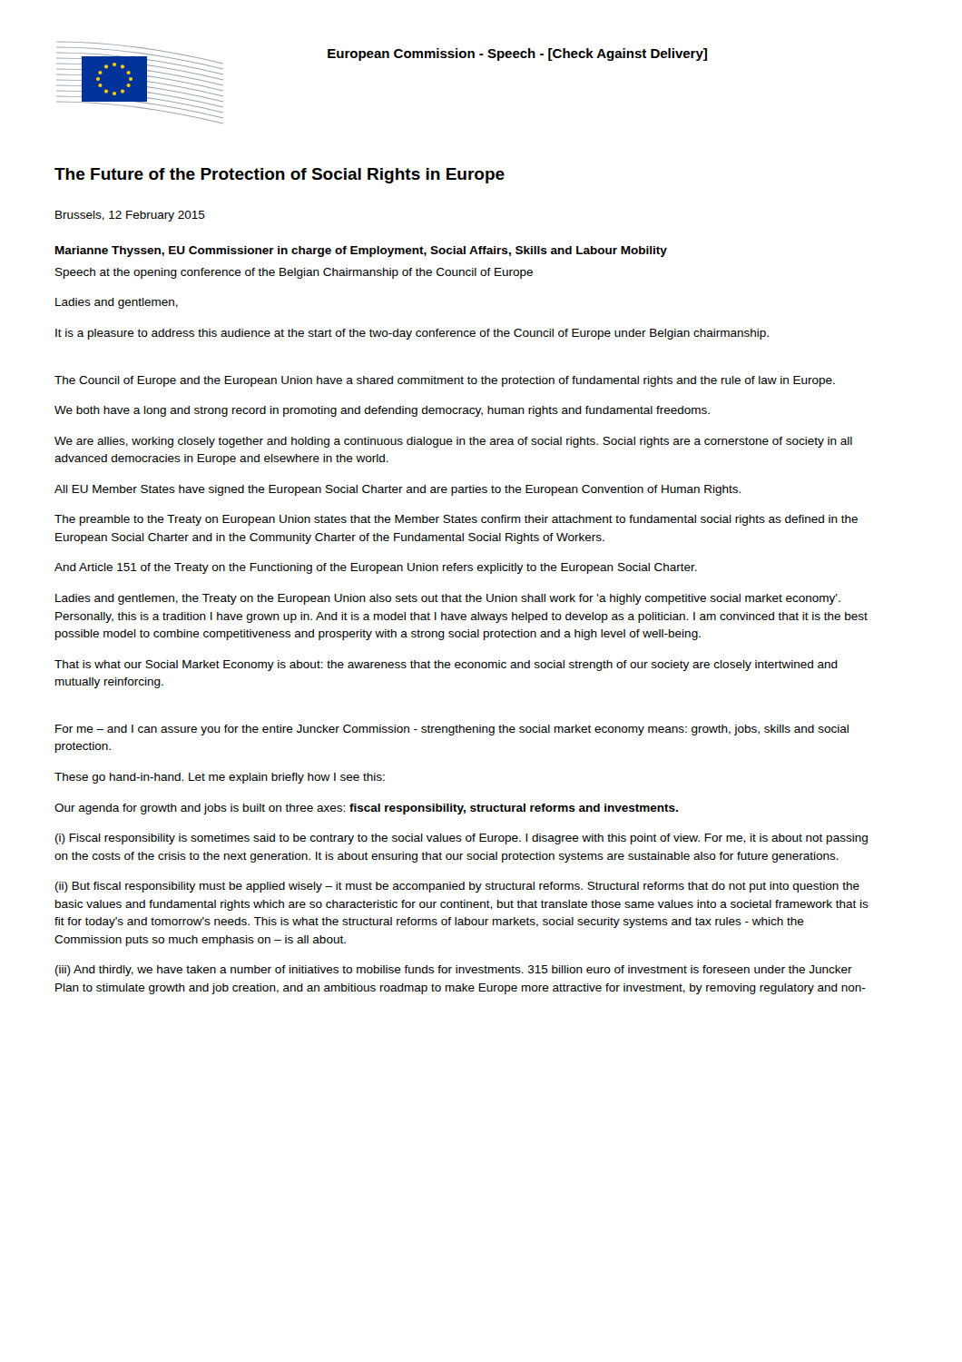European Commission - Speech - [Check Against Delivery]
The Future of the Protection of Social Rights in Europe
Brussels, 12 February 2015
Marianne Thyssen, EU Commissioner in charge of Employment, Social Affairs, Skills and Labour Mobility
Speech at the opening conference of the Belgian Chairmanship of the Council of Europe
Ladies and gentlemen,
It is a pleasure to address this audience at the start of the two-day conference of the Council of Europe under Belgian chairmanship.
The Council of Europe and the European Union have a shared commitment to the protection of fundamental rights and the rule of law in Europe.
We both have a long and strong record in promoting and defending democracy, human rights and fundamental freedoms.
We are allies, working closely together and holding a continuous dialogue in the area of social rights. Social rights are a cornerstone of society in all advanced democracies in Europe and elsewhere in the world.
All EU Member States have signed the European Social Charter and are parties to the European Convention of Human Rights.
The preamble to the Treaty on European Union states that the Member States confirm their attachment to fundamental social rights as defined in the European Social Charter and in the Community Charter of the Fundamental Social Rights of Workers.
And Article 151 of the Treaty on the Functioning of the European Union refers explicitly to the European Social Charter.
Ladies and gentlemen, the Treaty on the European Union also sets out that the Union shall work for 'a highly competitive social market economy'. Personally, this is a tradition I have grown up in. And it is a model that I have always helped to develop as a politician. I am convinced that it is the best possible model to combine competitiveness and prosperity with a strong social protection and a high level of well-being.
That is what our Social Market Economy is about: the awareness that the economic and social strength of our society are closely intertwined and mutually reinforcing.
For me – and I can assure you for the entire Juncker Commission - strengthening the social market economy means: growth, jobs, skills and social protection.
These go hand-in-hand. Let me explain briefly how I see this:
Our agenda for growth and jobs is built on three axes: fiscal responsibility, structural reforms and investments.
(i) Fiscal responsibility is sometimes said to be contrary to the social values of Europe. I disagree with this point of view. For me, it is about not passing on the costs of the crisis to the next generation. It is about ensuring that our social protection systems are sustainable also for future generations.
(ii) But fiscal responsibility must be applied wisely – it must be accompanied by structural reforms. Structural reforms that do not put into question the basic values and fundamental rights which are so characteristic for our continent, but that translate those same values into a societal framework that is fit for today's and tomorrow's needs. This is what the structural reforms of labour markets, social security systems and tax rules - which the Commission puts so much emphasis on – is all about.
(iii) And thirdly, we have taken a number of initiatives to mobilise funds for investments. 315 billion euro of investment is foreseen under the Juncker Plan to stimulate growth and job creation, and an ambitious roadmap to make Europe more attractive for investment, by removing regulatory and non-